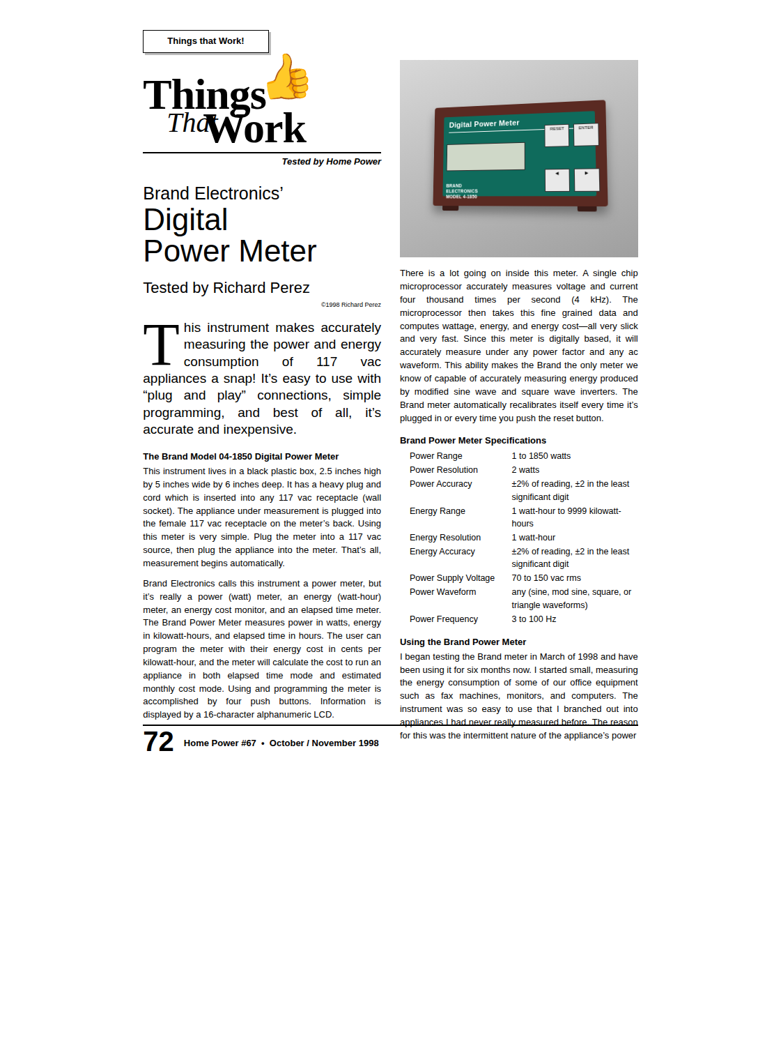Things that Work!
👍 Things That Work
Tested by Home Power
Brand Electronics’
Digital
Power Meter
Tested by Richard Perez
©1998 Richard Perez
This instrument makes accurately measuring the power and energy consumption of 117 vac appliances a snap! It’s easy to use with “plug and play” connections, simple programming, and best of all, it’s accurate and inexpensive.
The Brand Model 04-1850 Digital Power Meter
This instrument lives in a black plastic box, 2.5 inches high by 5 inches wide by 6 inches deep. It has a heavy plug and cord which is inserted into any 117 vac receptacle (wall socket). The appliance under measurement is plugged into the female 117 vac receptacle on the meter’s back. Using this meter is very simple. Plug the meter into a 117 vac source, then plug the appliance into the meter. That’s all, measurement begins automatically.
Brand Electronics calls this instrument a power meter, but it’s really a power (watt) meter, an energy (watt-hour) meter, an energy cost monitor, and an elapsed time meter. The Brand Power Meter measures power in watts, energy in kilowatt-hours, and elapsed time in hours. The user can program the meter with their energy cost in cents per kilowatt-hour, and the meter will calculate the cost to run an appliance in both elapsed time mode and estimated monthly cost mode. Using and programming the meter is accomplished by four push buttons. Information is displayed by a 16-character alphanumeric LCD.
Digital Power Meter
BRAND
ELECTRONICS
MODEL 4-1850
RESET
ENTER
◀
▶
There is a lot going on inside this meter. A single chip microprocessor accurately measures voltage and current four thousand times per second (4 kHz). The microprocessor then takes this fine grained data and computes wattage, energy, and energy cost—all very slick and very fast. Since this meter is digitally based, it will accurately measure under any power factor and any ac waveform. This ability makes the Brand the only meter we know of capable of accurately measuring energy produced by modified sine wave and square wave inverters. The Brand meter automatically recalibrates itself every time it’s plugged in or every time you push the reset button.
Brand Power Meter Specifications
| Power Range | 1 to 1850 watts |
| Power Resolution | 2 watts |
| Power Accuracy | ±2% of reading, ±2 in the least significant digit |
| Energy Range | 1 watt-hour to 9999 kilowatt-hours |
| Energy Resolution | 1 watt-hour |
| Energy Accuracy | ±2% of reading, ±2 in the least significant digit |
| Power Supply Voltage | 70 to 150 vac rms |
| Power Waveform | any (sine, mod sine, square, or triangle waveforms) |
| Power Frequency | 3 to 100 Hz |
Using the Brand Power Meter
I began testing the Brand meter in March of 1998 and have been using it for six months now. I started small, measuring the energy consumption of some of our office equipment such as fax machines, monitors, and computers. The instrument was so easy to use that I branched out into appliances I had never really measured before. The reason for this was the intermittent nature of the appliance’s power
72
Home Power #67 • October / November 1998